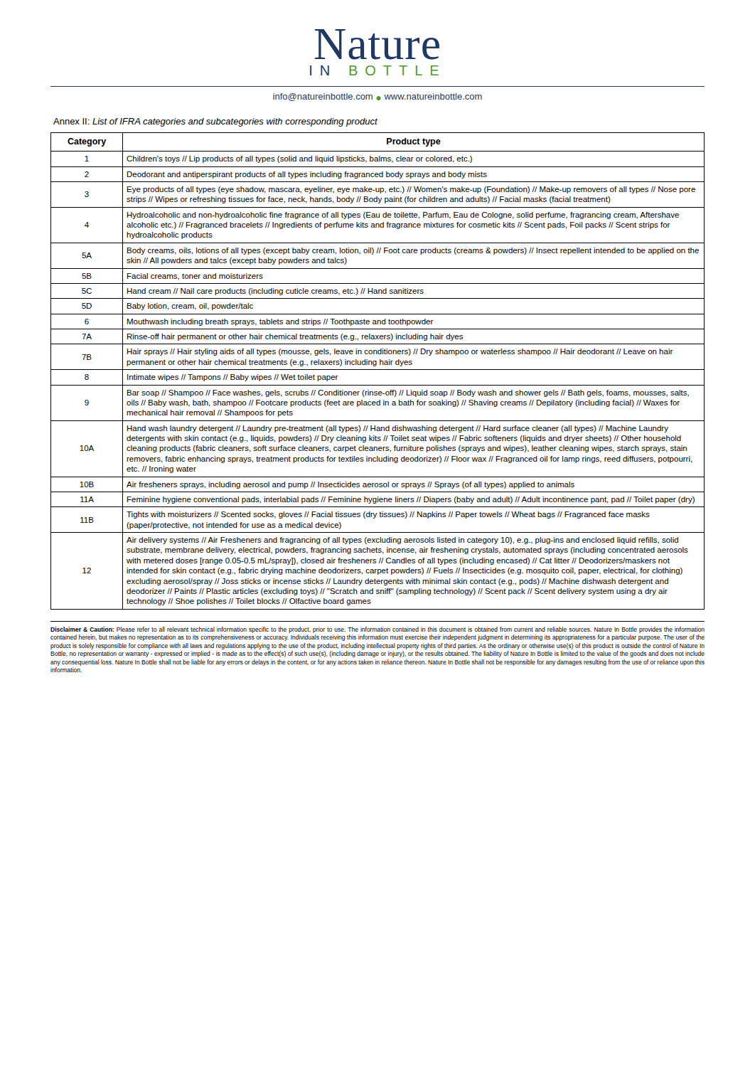Nature
IN BOTTLE
info@natureinbottle.com ● www.natureinbottle.com
Annex II: List of IFRA categories and subcategories with corresponding product
| Category | Product type |
| --- | --- |
| 1 | Children's toys // Lip products of all types (solid and liquid lipsticks, balms, clear or colored, etc.) |
| 2 | Deodorant and antiperspirant products of all types including fragranced body sprays and body mists |
| 3 | Eye products of all types (eye shadow, mascara, eyeliner, eye make-up, etc.) // Women's make-up (Foundation) // Make-up removers of all types // Nose pore strips // Wipes or refreshing tissues for face, neck, hands, body // Body paint (for children and adults) // Facial masks (facial treatment) |
| 4 | Hydroalcoholic and non-hydroalcoholic fine fragrance of all types (Eau de toilette, Parfum, Eau de Cologne, solid perfume, fragrancing cream, Aftershave alcoholic etc.) // Fragranced bracelets // Ingredients of perfume kits and fragrance mixtures for cosmetic kits // Scent pads, Foil packs // Scent strips for hydroalcoholic products |
| 5A | Body creams, oils, lotions of all types (except baby cream, lotion, oil) // Foot care products (creams & powders) // Insect repellent intended to be applied on the skin // All powders and talcs (except baby powders and talcs) |
| 5B | Facial creams, toner and moisturizers |
| 5C | Hand cream // Nail care products (including cuticle creams, etc.) // Hand sanitizers |
| 5D | Baby lotion, cream, oil, powder/talc |
| 6 | Mouthwash including breath sprays, tablets and strips // Toothpaste and toothpowder |
| 7A | Rinse-off hair permanent or other hair chemical treatments (e.g., relaxers) including hair dyes |
| 7B | Hair sprays // Hair styling aids of all types (mousse, gels, leave in conditioners) // Dry shampoo or waterless shampoo // Hair deodorant // Leave on hair permanent or other hair chemical treatments (e.g., relaxers) including hair dyes |
| 8 | Intimate wipes // Tampons // Baby wipes // Wet toilet paper |
| 9 | Bar soap // Shampoo // Face washes, gels, scrubs // Conditioner (rinse-off) // Liquid soap // Body wash and shower gels // Bath gels, foams, mousses, salts, oils // Baby wash, bath, shampoo // Footcare products (feet are placed in a bath for soaking) // Shaving creams // Depilatory (including facial) // Waxes for mechanical hair removal // Shampoos for pets |
| 10A | Hand wash laundry detergent // Laundry pre-treatment (all types) // Hand dishwashing detergent // Hard surface cleaner (all types) // Machine Laundry detergents with skin contact (e.g., liquids, powders) // Dry cleaning kits // Toilet seat wipes // Fabric softeners (liquids and dryer sheets) // Other household cleaning products (fabric cleaners, soft surface cleaners, carpet cleaners, furniture polishes (sprays and wipes), leather cleaning wipes, starch sprays, stain removers, fabric enhancing sprays, treatment products for textiles including deodorizer) // Floor wax // Fragranced oil for lamp rings, reed diffusers, potpourri, etc. // Ironing water |
| 10B | Air fresheners sprays, including aerosol and pump // Insecticides aerosol or sprays // Sprays (of all types) applied to animals |
| 11A | Feminine hygiene conventional pads, interlabial pads // Feminine hygiene liners // Diapers (baby and adult) // Adult incontinence pant, pad // Toilet paper (dry) |
| 11B | Tights with moisturizers // Scented socks, gloves // Facial tissues (dry tissues) // Napkins // Paper towels // Wheat bags // Fragranced face masks (paper/protective, not intended for use as a medical device) |
| 12 | Air delivery systems // Air Fresheners and fragrancing of all types (excluding aerosols listed in category 10), e.g., plug-ins and enclosed liquid refills, solid substrate, membrane delivery, electrical, powders, fragrancing sachets, incense, air freshening crystals, automated sprays (including concentrated aerosols with metered doses [range 0.05-0.5 mL/spray]), closed air fresheners // Candles of all types (including encased) // Cat litter // Deodorizers/maskers not intended for skin contact (e.g., fabric drying machine deodorizers, carpet powders) // Fuels // Insecticides (e.g. mosquito coil, paper, electrical, for clothing) excluding aerosol/spray // Joss sticks or incense sticks // Laundry detergents with minimal skin contact (e.g., pods) // Machine dishwash detergent and deodorizer // Paints // Plastic articles (excluding toys) // "Scratch and sniff" (sampling technology) // Scent pack // Scent delivery system using a dry air technology // Shoe polishes // Toilet blocks // Olfactive board games |
Disclaimer & Caution: Please refer to all relevant technical information specific to the product, prior to use. The information contained in this document is obtained from current and reliable sources. Nature In Bottle provides the information contained herein, but makes no representation as to its comprehensiveness or accuracy. Individuals receiving this information must exercise their independent judgment in determining its appropriateness for a particular purpose. The user of the product is solely responsible for compliance with all laws and regulations applying to the use of the product, including intellectual property rights of third parties. As the ordinary or otherwise use(s) of this product is outside the control of Nature In Bottle, no representation or warranty - expressed or implied - is made as to the effect(s) of such use(s), (including damage or injury), or the results obtained. The liability of Nature In Bottle is limited to the value of the goods and does not include any consequential loss. Nature In Bottle shall not be liable for any errors or delays in the content, or for any actions taken in reliance thereon. Nature In Bottle shall not be responsible for any damages resulting from the use of or reliance upon this information.